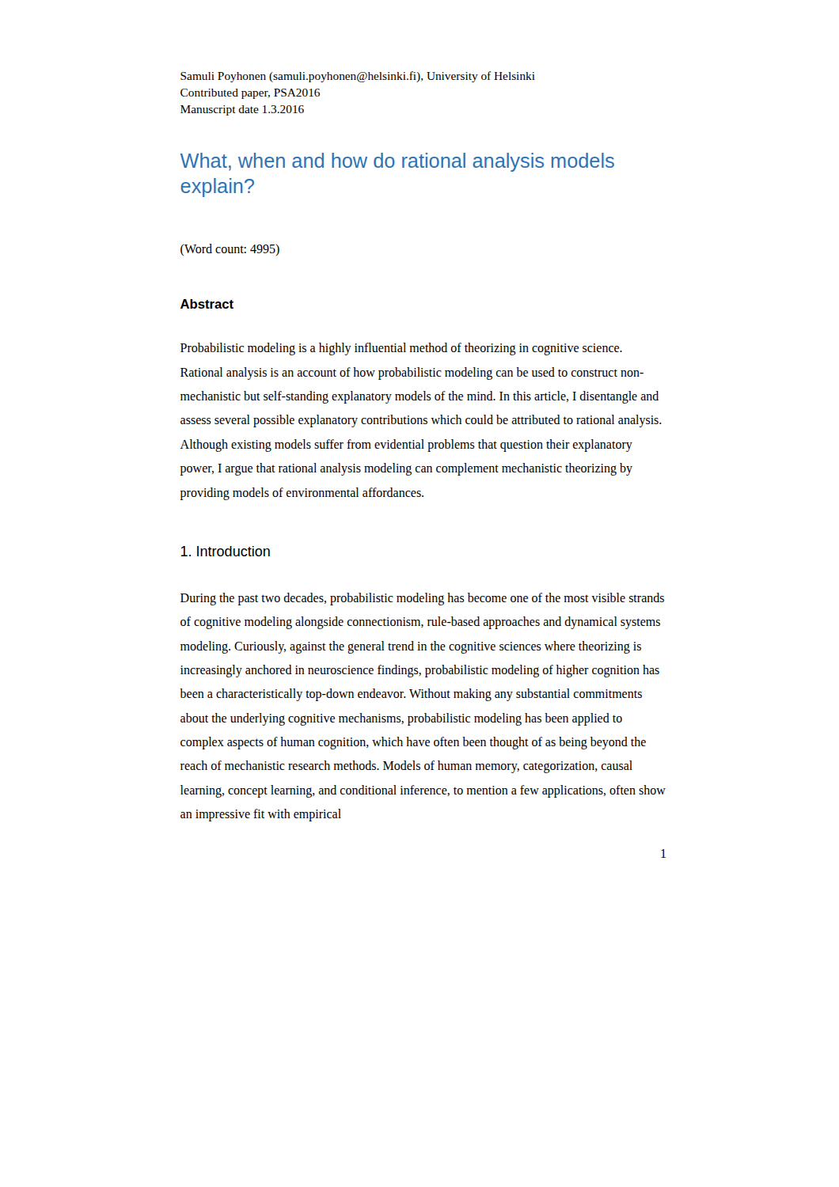Samuli Poyhonen (samuli.poyhonen@helsinki.fi), University of Helsinki
Contributed paper, PSA2016
Manuscript date 1.3.2016
What, when and how do rational analysis models explain?
(Word count: 4995)
Abstract
Probabilistic modeling is a highly influential method of theorizing in cognitive science. Rational analysis is an account of how probabilistic modeling can be used to construct non-mechanistic but self-standing explanatory models of the mind. In this article, I disentangle and assess several possible explanatory contributions which could be attributed to rational analysis. Although existing models suffer from evidential problems that question their explanatory power, I argue that rational analysis modeling can complement mechanistic theorizing by providing models of environmental affordances.
1. Introduction
During the past two decades, probabilistic modeling has become one of the most visible strands of cognitive modeling alongside connectionism, rule-based approaches and dynamical systems modeling. Curiously, against the general trend in the cognitive sciences where theorizing is increasingly anchored in neuroscience findings, probabilistic modeling of higher cognition has been a characteristically top-down endeavor. Without making any substantial commitments about the underlying cognitive mechanisms, probabilistic modeling has been applied to complex aspects of human cognition, which have often been thought of as being beyond the reach of mechanistic research methods. Models of human memory, categorization, causal learning, concept learning, and conditional inference, to mention a few applications, often show an impressive fit with empirical
1